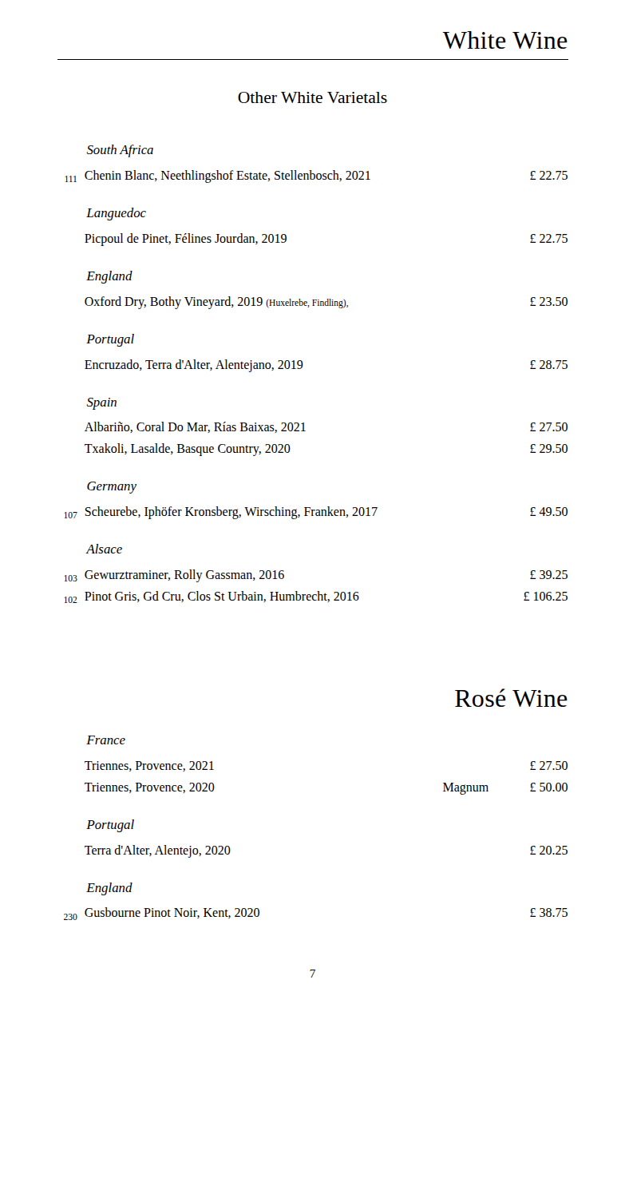White Wine
Other White Varietals
South Africa
| 111 | Chenin Blanc, Neethlingshof Estate, Stellenbosch, 2021 | | £ 22.75 |
Languedoc
| | Picpoul de Pinet, Félines Jourdan, 2019 | | £ 22.75 |
England
| | Oxford Dry, Bothy Vineyard, 2019 (Huxelrebe, Findling), | | £ 23.50 |
Portugal
| | Encruzado, Terra d'Alter, Alentejano, 2019 | | £ 28.75 |
Spain
| | Albariño, Coral Do Mar, Rías Baixas, 2021 | | £ 27.50 |
| | Txakoli, Lasalde, Basque Country, 2020 | | £ 29.50 |
Germany
| 107 | Scheurebe, Iphöfer Kronsberg, Wirsching, Franken, 2017 | | £ 49.50 |
Alsace
| 103 | Gewurztraminer, Rolly Gassman, 2016 | | £ 39.25 |
| 102 | Pinot Gris, Gd Cru, Clos St Urbain, Humbrecht, 2016 | | £ 106.25 |
Rosé Wine
France
| | Triennes, Provence, 2021 | | £ 27.50 |
| | Triennes, Provence, 2020 | Magnum | £ 50.00 |
Portugal
| | Terra d'Alter, Alentejo, 2020 | | £ 20.25 |
England
| 230 | Gusbourne Pinot Noir, Kent, 2020 | | £ 38.75 |
7